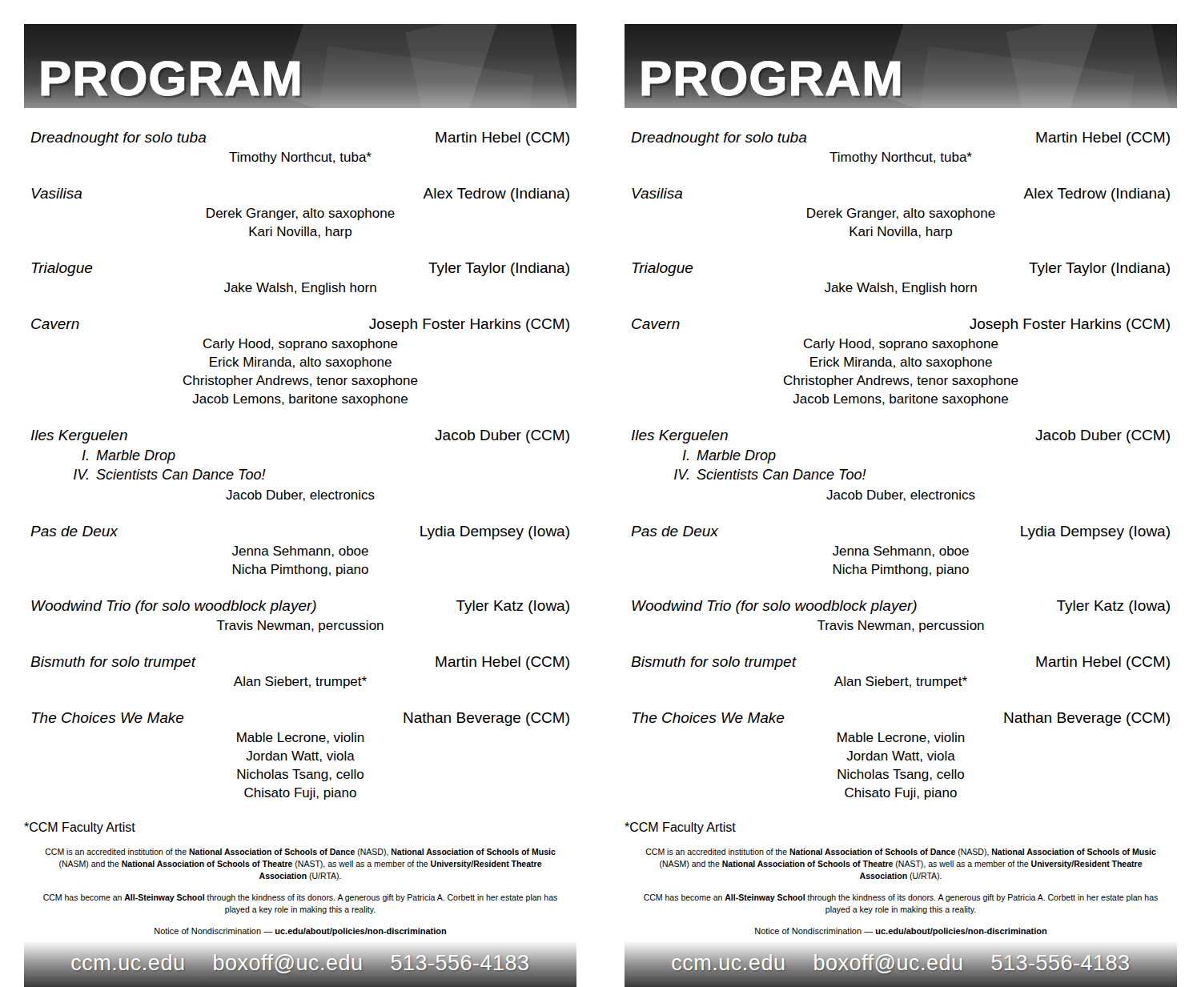PROGRAM
Dreadnought for solo tuba Martin Hebel (CCM)
Timothy Northcut, tuba*
Vasilisa Alex Tedrow (Indiana)
Derek Granger, alto saxophone
Kari Novilla, harp
Trialogue Tyler Taylor (Indiana)
Jake Walsh, English horn
Cavern Joseph Foster Harkins (CCM)
Carly Hood, soprano saxophone
Erick Miranda, alto saxophone
Christopher Andrews, tenor saxophone
Jacob Lemons, baritone saxophone
Iles Kerguelen Jacob Duber (CCM)
I. Marble Drop IV. Scientists Can Dance Too!
Jacob Duber, electronics
Pas de Deux Lydia Dempsey (Iowa)
Jenna Sehmann, oboe
Nicha Pimthong, piano
Woodwind Trio (for solo woodblock player) Tyler Katz (Iowa)
Travis Newman, percussion
Bismuth for solo trumpet Martin Hebel (CCM)
Alan Siebert, trumpet*
The Choices We Make Nathan Beverage (CCM)
Mable Lecrone, violin
Jordan Watt, viola
Nicholas Tsang, cello
Chisato Fuji, piano
*CCM Faculty Artist
CCM is an accredited institution of the National Association of Schools of Dance (NASD), National Association of Schools of Music (NASM) and the National Association of Schools of Theatre (NAST), as well as a member of the University/Resident Theatre Association (U/RTA).
CCM has become an All-Steinway School through the kindness of its donors. A generous gift by Patricia A. Corbett in her estate plan has played a key role in making this a reality.
Notice of Nondiscrimination — uc.edu/about/policies/non-discrimination
ccm.uc.edu boxoff@uc.edu 513-556-4183
PROGRAM
Dreadnought for solo tuba Martin Hebel (CCM)
Timothy Northcut, tuba*
Vasilisa Alex Tedrow (Indiana)
Derek Granger, alto saxophone
Kari Novilla, harp
Trialogue Tyler Taylor (Indiana)
Jake Walsh, English horn
Cavern Joseph Foster Harkins (CCM)
Carly Hood, soprano saxophone
Erick Miranda, alto saxophone
Christopher Andrews, tenor saxophone
Jacob Lemons, baritone saxophone
Iles Kerguelen Jacob Duber (CCM)
I. Marble Drop IV. Scientists Can Dance Too!
Jacob Duber, electronics
Pas de Deux Lydia Dempsey (Iowa)
Jenna Sehmann, oboe
Nicha Pimthong, piano
Woodwind Trio (for solo woodblock player) Tyler Katz (Iowa)
Travis Newman, percussion
Bismuth for solo trumpet Martin Hebel (CCM)
Alan Siebert, trumpet*
The Choices We Make Nathan Beverage (CCM)
Mable Lecrone, violin
Jordan Watt, viola
Nicholas Tsang, cello
Chisato Fuji, piano
*CCM Faculty Artist
CCM is an accredited institution of the National Association of Schools of Dance (NASD), National Association of Schools of Music (NASM) and the National Association of Schools of Theatre (NAST), as well as a member of the University/Resident Theatre Association (U/RTA).
CCM has become an All-Steinway School through the kindness of its donors. A generous gift by Patricia A. Corbett in her estate plan has played a key role in making this a reality.
Notice of Nondiscrimination — uc.edu/about/policies/non-discrimination
ccm.uc.edu boxoff@uc.edu 513-556-4183